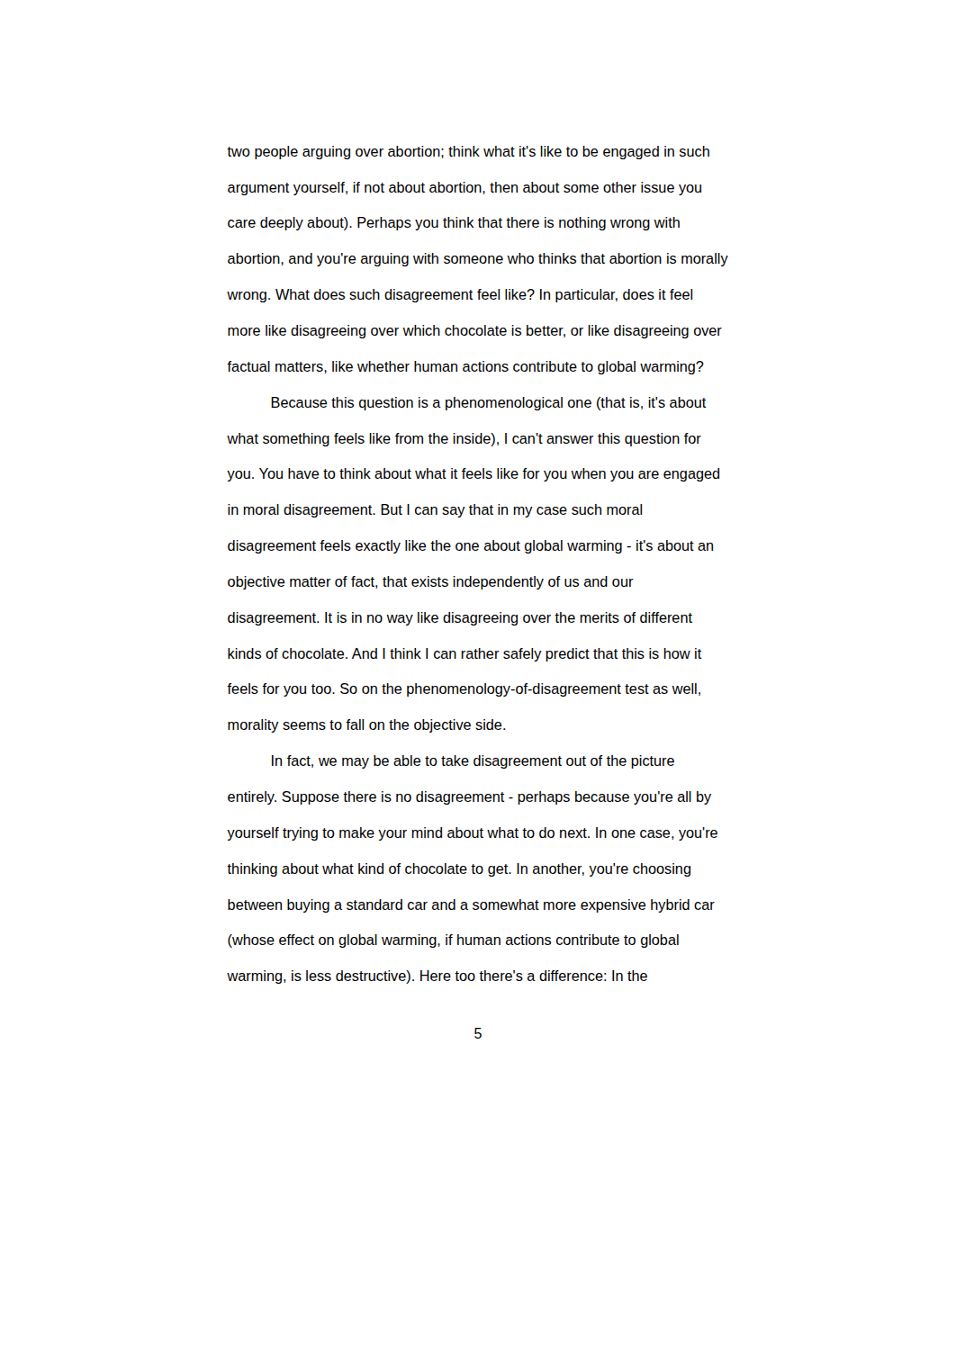two people arguing over abortion; think what it's like to be engaged in such argument yourself, if not about abortion, then about some other issue you care deeply about). Perhaps you think that there is nothing wrong with abortion, and you're arguing with someone who thinks that abortion is morally wrong. What does such disagreement feel like? In particular, does it feel more like disagreeing over which chocolate is better, or like disagreeing over factual matters, like whether human actions contribute to global warming?
Because this question is a phenomenological one (that is, it's about what something feels like from the inside), I can't answer this question for you. You have to think about what it feels like for you when you are engaged in moral disagreement. But I can say that in my case such moral disagreement feels exactly like the one about global warming - it's about an objective matter of fact, that exists independently of us and our disagreement. It is in no way like disagreeing over the merits of different kinds of chocolate. And I think I can rather safely predict that this is how it feels for you too. So on the phenomenology-of-disagreement test as well, morality seems to fall on the objective side.
In fact, we may be able to take disagreement out of the picture entirely. Suppose there is no disagreement - perhaps because you're all by yourself trying to make your mind about what to do next. In one case, you're thinking about what kind of chocolate to get. In another, you're choosing between buying a standard car and a somewhat more expensive hybrid car (whose effect on global warming, if human actions contribute to global warming, is less destructive). Here too there's a difference: In the
5